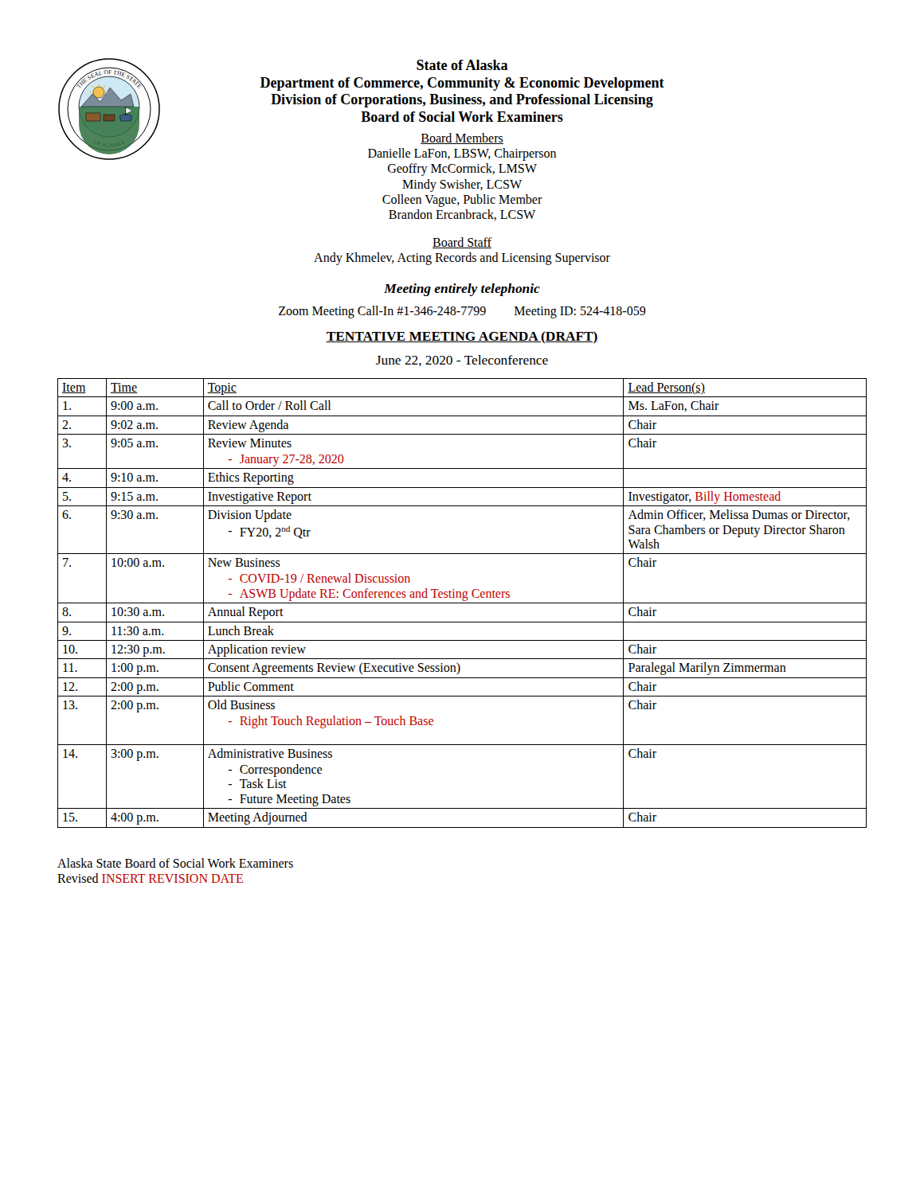THE SEAL OF THE STATE OF ALASKA
State of Alaska
Department of Commerce, Community & Economic Development
Division of Corporations, Business, and Professional Licensing
Board of Social Work Examiners
Board Members
Danielle LaFon, LBSW, Chairperson
Geoffry McCormick, LMSW
Mindy Swisher, LCSW
Colleen Vague, Public Member
Brandon Ercanbrack, LCSW
Board Staff
Andy Khmelev, Acting Records and Licensing Supervisor
Meeting entirely telephonic
Zoom Meeting Call-In #1-346-248-7799 Meeting ID: 524-418-059
TENTATIVE MEETING AGENDA (DRAFT)
June 22, 2020 - Teleconference
| Item | Time | Topic | Lead Person(s) |
| --- | --- | --- | --- |
| 1. | 9:00 a.m. | Call to Order / Roll Call | Ms. LaFon, Chair |
| 2. | 9:02 a.m. | Review Agenda | Chair |
| 3. | 9:05 a.m. | Review Minutes January 27-28, 2020 | Chair |
| 4. | 9:10 a.m. | Ethics Reporting | |
| 5. | 9:15 a.m. | Investigative Report | Investigator, Billy Homestead |
| 6. | 9:30 a.m. | Division Update FY20, 2 nd Qtr | Admin Officer, Melissa Dumas or Director, Sara Chambers or Deputy Director Sharon Walsh |
| 7. | 10:00 a.m. | New Business COVID-19 / Renewal Discussion ASWB Update RE: Conferences and Testing Centers | Chair |
| 8. | 10:30 a.m. | Annual Report | Chair |
| 9. | 11:30 a.m. | Lunch Break | |
| 10. | 12:30 p.m. | Application review | Chair |
| 11. | 1:00 p.m. | Consent Agreements Review (Executive Session) | Paralegal Marilyn Zimmerman |
| 12. | 2:00 p.m. | Public Comment | Chair |
| 13. | 2:00 p.m. | Old Business Right Touch Regulation – Touch Base | Chair |
| 14. | 3:00 p.m. | Administrative Business Correspondence Task List Future Meeting Dates | Chair |
| 15. | 4:00 p.m. | Meeting Adjourned | Chair |
Alaska State Board of Social Work Examiners
Revised INSERT REVISION DATE